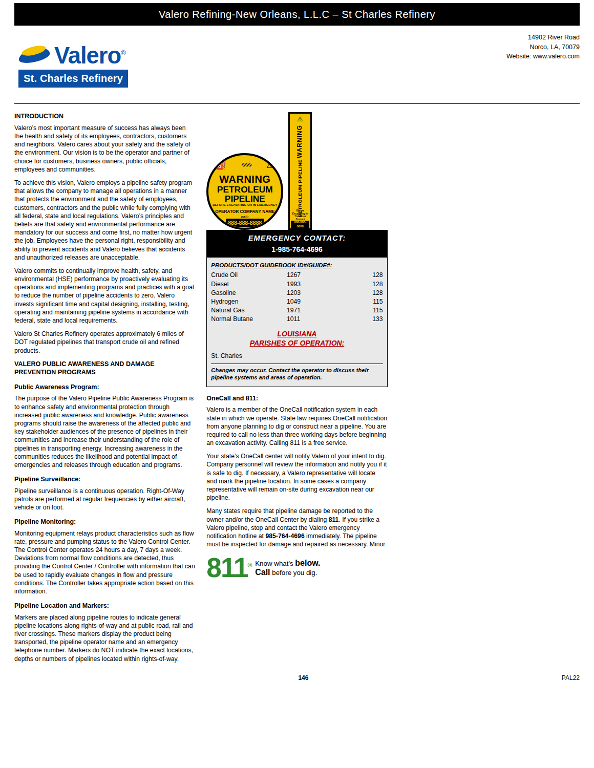Valero Refining-New Orleans, L.L.C – St Charles Refinery
14902 River Road
Norco, LA, 70079
Website: www.valero.com
Valero®
St. Charles Refinery
Introduction
Valero’s most important measure of success has always been the health and safety of its employees, contractors, customers and neighbors. Valero cares about your safety and the safety of the environment. Our vision is to be the operator and partner of choice for customers, business owners, public officials, employees and communities.
To achieve this vision, Valero employs a pipeline safety program that allows the company to manage all operations in a manner that protects the environment and the safety of employees, customers, contractors and the public while fully complying with all federal, state and local regulations. Valero’s principles and beliefs are that safety and environmental performance are mandatory for our success and come first, no matter how urgent the job. Employees have the personal right, responsibility and ability to prevent accidents and Valero believes that accidents and unauthorized releases are unacceptable.
Valero commits to continually improve health, safety, and environmental (HSE) performance by proactively evaluating its operations and implementing programs and practices with a goal to reduce the number of pipeline accidents to zero. Valero invests significant time and capital designing, installing, testing, operating and maintaining pipeline systems in accordance with federal, state and local requirements.
Valero St Charles Refinery operates approximately 6 miles of DOT regulated pipelines that transport crude oil and refined products.
Valero Public Awareness and Damage Prevention Programs
Public Awareness Program:
The purpose of the Valero Pipeline Public Awareness Program is to enhance safety and environmental protection through increased public awareness and knowledge. Public awareness programs should raise the awareness of the affected public and key stakeholder audiences of the presence of pipelines in their communities and increase their understanding of the role of pipelines in transporting energy. Increasing awareness in the communities reduces the likelihood and potential impact of emergencies and releases through education and programs.
Pipeline Surveillance:
Pipeline surveillance is a continuous operation. Right-Of-Way patrols are performed at regular frequencies by either aircraft, vehicle or on foot.
Pipeline Monitoring:
Monitoring equipment relays product characteristics such as flow rate, pressure and pumping status to the Valero Control Center. The Control Center operates 24 hours a day, 7 days a week. Deviations from normal flow conditions are detected, thus providing the Control Center / Controller with information that can be used to rapidly evaluate changes in flow and pressure conditions. The Controller takes appropriate action based on this information.
Pipeline Location and Markers:
Markers are placed along pipeline routes to indicate general pipeline locations along rights-of-way and at public road, rail and river crossings. These markers display the product being transported, the pipeline operator name and an emergency telephone number. Markers do NOT indicate the exact locations, depths or numbers of pipelines located within rights-of-way.
⛽🚧⚠
WARNING
PETROLEUM
PIPELINE
BEFORE EXCAVATING OR IN EMERGENCY
OPERATOR COMPANY NAME
call:
888-888-8888
⚠
WARNING
PETROLEUM PIPELINE
Before Excavating in Your Area Contact Company Name
888-888-8888
EMERGENCY CONTACT:
1-985-764-4696
PRODUCTS/DOT GUIDEBOOK ID#/GUIDE#:
| Crude Oil | 1267 | 128 |
| Diesel | 1993 | 128 |
| Gasoline | 1203 | 128 |
| Hydrogen | 1049 | 115 |
| Natural Gas | 1971 | 115 |
| Normal Butane | 1011 | 133 |
LOUISIANA
PARISHES OF OPERATION:
St. Charles
Changes may occur. Contact the operator to discuss their pipeline systems and areas of operation.
OneCall and 811:
Valero is a member of the OneCall notification system in each state in which we operate. State law requires OneCall notification from anyone planning to dig or construct near a pipeline. You are required to call no less than three working days before beginning an excavation activity. Calling 811 is a free service.
Your state’s OneCall center will notify Valero of your intent to dig. Company personnel will review the information and notify you if it is safe to dig. If necessary, a Valero representative will locate and mark the pipeline location. In some cases a company representative will remain on-site during excavation near our pipeline.
Many states require that pipeline damage be reported to the owner and/or the OneCall Center by dialing 811. If you strike a Valero pipeline, stop and contact the Valero emergency notification hotline at 985-764-4696 immediately. The pipeline must be inspected for damage and repaired as necessary. Minor
811®
Know what's below.
Call before you dig.
146
PAL22